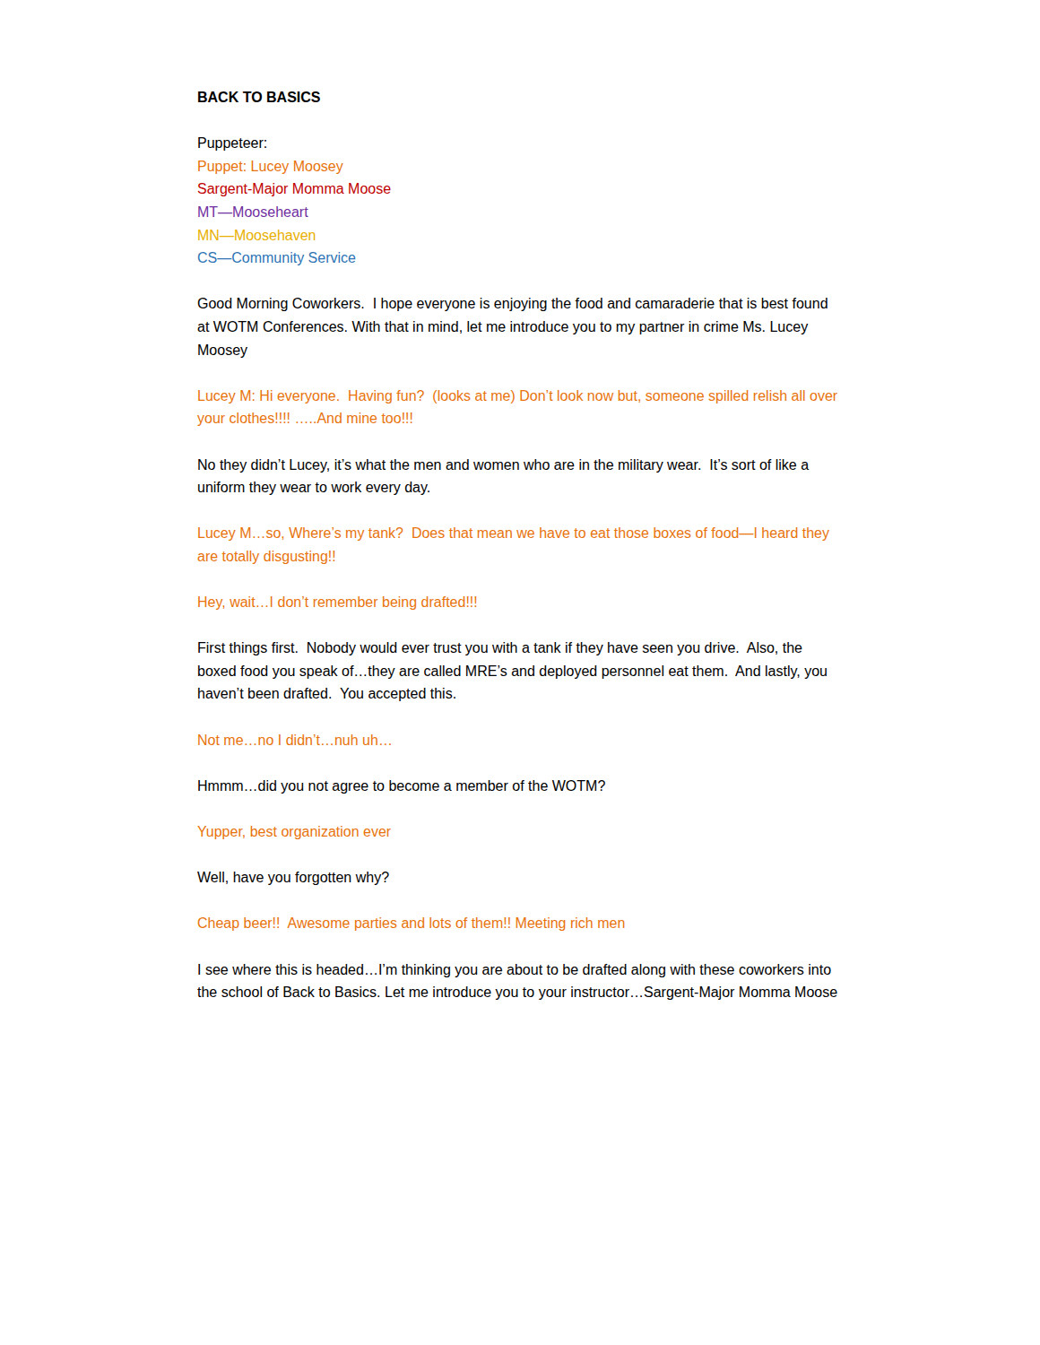BACK TO BASICS
Puppeteer:
Puppet: Lucey Moosey
Sargent-Major Momma Moose
MT—Mooseheart
MN—Moosehaven
CS—Community Service
Good Morning Coworkers. I hope everyone is enjoying the food and camaraderie that is best found at WOTM Conferences. With that in mind, let me introduce you to my partner in crime Ms. Lucey Moosey
Lucey M: Hi everyone. Having fun? (looks at me) Don’t look now but, someone spilled relish all over your clothes!!!! …..And mine too!!!
No they didn’t Lucey, it’s what the men and women who are in the military wear. It’s sort of like a uniform they wear to work every day.
Lucey M…so, Where’s my tank? Does that mean we have to eat those boxes of food—I heard they are totally disgusting!!
Hey, wait…I don’t remember being drafted!!!
First things first. Nobody would ever trust you with a tank if they have seen you drive. Also, the boxed food you speak of…they are called MRE’s and deployed personnel eat them. And lastly, you haven’t been drafted. You accepted this.
Not me…no I didn’t…nuh uh…
Hmmm…did you not agree to become a member of the WOTM?
Yupper, best organization ever
Well, have you forgotten why?
Cheap beer!! Awesome parties and lots of them!! Meeting rich men
I see where this is headed…I’m thinking you are about to be drafted along with these coworkers into the school of Back to Basics. Let me introduce you to your instructor…Sargent-Major Momma Moose